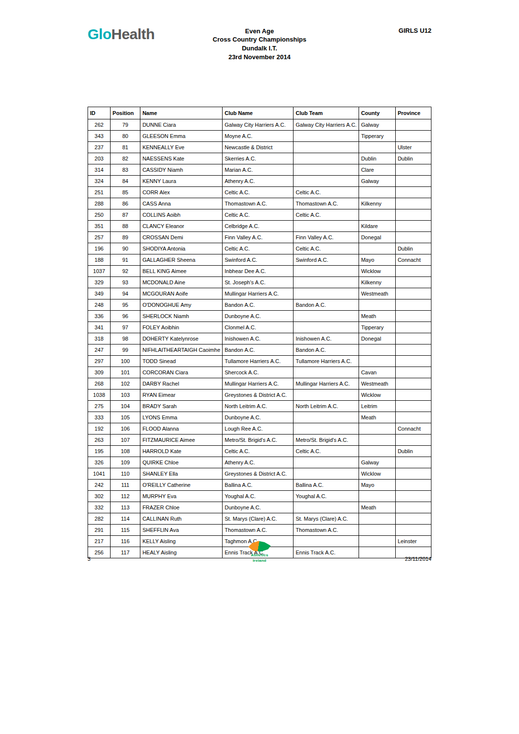Glo Health
Even Age
Cross Country Championships
Dundalk I.T.
23rd November 2014
GIRLS U12
| ID | Position | Name | Club Name | Club Team | County | Province |
| --- | --- | --- | --- | --- | --- | --- |
| 262 | 79 | DUNNE Ciara | Galway City Harriers A.C. | Galway City Harriers A.C. | Galway | |
| 343 | 80 | GLEESON Emma | Moyne A.C. | | Tipperary | |
| 237 | 81 | KENNEALLY Eve | Newcastle & District | | | Ulster |
| 203 | 82 | NAESSENS Kate | Skerries A.C. | | Dublin | Dublin |
| 314 | 83 | CASSIDY Niamh | Marian A.C. | | Clare | |
| 324 | 84 | KENNY Laura | Athenry A.C. | | Galway | |
| 251 | 85 | CORR Alex | Celtic A.C. | Celtic A.C. | | |
| 288 | 86 | CASS Anna | Thomastown A.C. | Thomastown A.C. | Kilkenny | |
| 250 | 87 | COLLINS Aoibh | Celtic A.C. | Celtic A.C. | | |
| 351 | 88 | CLANCY Eleanor | Celbridge A.C. | | Kildare | |
| 257 | 89 | CROSSAN Demi | Finn Valley A.C. | Finn Valley A.C. | Donegal | |
| 196 | 90 | SHODIYA Antonia | Celtic A.C. | Celtic A.C. | | Dublin |
| 188 | 91 | GALLAGHER Sheena | Swinford A.C. | Swinford A.C. | Mayo | Connacht |
| 1037 | 92 | BELL KING Aimee | Inbhear Dee A.C. | | Wicklow | |
| 329 | 93 | MCDONALD Aine | St. Joseph's A.C. | | Kilkenny | |
| 349 | 94 | MCGOURAN Aoife | Mullingar Harriers A.C. | | Westmeath | |
| 248 | 95 | O'DONOGHUE Amy | Bandon A.C. | Bandon A.C. | | |
| 336 | 96 | SHERLOCK Niamh | Dunboyne A.C. | | Meath | |
| 341 | 97 | FOLEY Aoibhin | Clonmel A.C. | | Tipperary | |
| 318 | 98 | DOHERTY Katelynrose | Inishowen A.C. | Inishowen A.C. | Donegal | |
| 247 | 99 | NIFHLAITHEARTAIGH Caoimhe | Bandon A.C. | Bandon A.C. | | |
| 297 | 100 | TODD Sinead | Tullamore Harriers A.C. | Tullamore Harriers A.C. | | |
| 309 | 101 | CORCORAN Ciara | Shercock A.C. | | Cavan | |
| 268 | 102 | DARBY Rachel | Mullingar Harriers A.C. | Mullingar Harriers A.C. | Westmeath | |
| 1038 | 103 | RYAN Eimear | Greystones & District A.C. | | Wicklow | |
| 275 | 104 | BRADY Sarah | North Leitrim A.C. | North Leitrim A.C. | Leitrim | |
| 333 | 105 | LYONS Emma | Dunboyne A.C. | | Meath | |
| 192 | 106 | FLOOD Alanna | Lough Ree A.C. | | | Connacht |
| 263 | 107 | FITZMAURICE Aimee | Metro/St. Brigid's A.C. | Metro/St. Brigid's A.C. | | |
| 195 | 108 | HARROLD Kate | Celtic A.C. | Celtic A.C. | | Dublin |
| 326 | 109 | QUIRKE Chloe | Athenry A.C. | | Galway | |
| 1041 | 110 | SHANLEY Ella | Greystones & District A.C. | | Wicklow | |
| 242 | 111 | O'REILLY Catherine | Ballina A.C. | Ballina A.C. | Mayo | |
| 302 | 112 | MURPHY Eva | Youghal A.C. | Youghal A.C. | | |
| 332 | 113 | FRAZER Chloe | Dunboyne A.C. | | Meath | |
| 282 | 114 | CALLINAN Ruth | St. Marys (Clare) A.C. | St. Marys (Clare) A.C. | | |
| 291 | 115 | SHEFFLIN Ava | Thomastown A.C. | Thomastown A.C. | | |
| 217 | 116 | KELLY Aisling | Taghmon A.C. | | | Leinster |
| 256 | 117 | HEALY Aisling | Ennis Track A.C. | Ennis Track A.C. | | |
3
Athletics
Ireland
23/11/2014